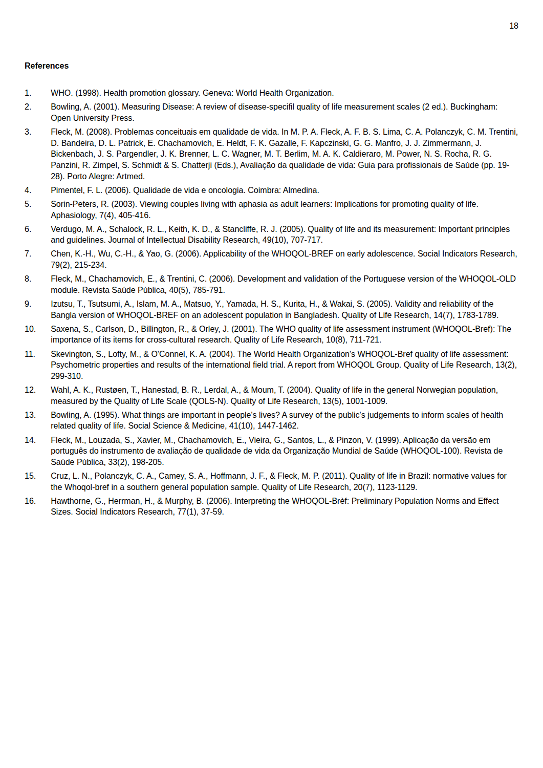18
References
1. WHO. (1998). Health promotion glossary. Geneva: World Health Organization.
2. Bowling, A. (2001). Measuring Disease: A review of disease-specifil quality of life measurement scales (2 ed.). Buckingham: Open University Press.
3. Fleck, M. (2008). Problemas conceituais em qualidade de vida. In M. P. A. Fleck, A. F. B. S. Lima, C. A. Polanczyk, C. M. Trentini, D. Bandeira, D. L. Patrick, E. Chachamovich, E. Heldt, F. K. Gazalle, F. Kapczinski, G. G. Manfro, J. J. Zimmermann, J. Bickenbach, J. S. Pargendler, J. K. Brenner, L. C. Wagner, M. T. Berlim, M. A. K. Caldieraro, M. Power, N. S. Rocha, R. G. Panzini, R. Zimpel, S. Schmidt & S. Chatterji (Eds.), Avaliação da qualidade de vida: Guia para profissionais de Saúde (pp. 19-28). Porto Alegre: Artmed.
4. Pimentel, F. L. (2006). Qualidade de vida e oncologia. Coimbra: Almedina.
5. Sorin-Peters, R. (2003). Viewing couples living with aphasia as adult learners: Implications for promoting quality of life. Aphasiology, 7(4), 405-416.
6. Verdugo, M. A., Schalock, R. L., Keith, K. D., & Stancliffe, R. J. (2005). Quality of life and its measurement: Important principles and guidelines. Journal of Intellectual Disability Research, 49(10), 707-717.
7. Chen, K.-H., Wu, C.-H., & Yao, G. (2006). Applicability of the WHOQOL-BREF on early adolescence. Social Indicators Research, 79(2), 215-234.
8. Fleck, M., Chachamovich, E., & Trentini, C. (2006). Development and validation of the Portuguese version of the WHOQOL-OLD module. Revista Saúde Pública, 40(5), 785-791.
9. Izutsu, T., Tsutsumi, A., Islam, M. A., Matsuo, Y., Yamada, H. S., Kurita, H., & Wakai, S. (2005). Validity and reliability of the Bangla version of WHOQOL-BREF on an adolescent population in Bangladesh. Quality of Life Research, 14(7), 1783-1789.
10. Saxena, S., Carlson, D., Billington, R., & Orley, J. (2001). The WHO quality of life assessment instrument (WHOQOL-Bref): The importance of its items for cross-cultural research. Quality of Life Research, 10(8), 711-721.
11. Skevington, S., Lofty, M., & O'Connel, K. A. (2004). The World Health Organization's WHOQOL-Bref quality of life assessment: Psychometric properties and results of the international field trial. A report from WHOQOL Group. Quality of Life Research, 13(2), 299-310.
12. Wahl, A. K., Rustøen, T., Hanestad, B. R., Lerdal, A., & Moum, T. (2004). Quality of life in the general Norwegian population, measured by the Quality of Life Scale (QOLS-N). Quality of Life Research, 13(5), 1001-1009.
13. Bowling, A. (1995). What things are important in people's lives? A survey of the public's judgements to inform scales of health related quality of life. Social Science & Medicine, 41(10), 1447-1462.
14. Fleck, M., Louzada, S., Xavier, M., Chachamovich, E., Vieira, G., Santos, L., & Pinzon, V. (1999). Aplicação da versão em português do instrumento de avaliação de qualidade de vida da Organização Mundial de Saúde (WHOQOL-100). Revista de Saúde Pública, 33(2), 198-205.
15. Cruz, L. N., Polanczyk, C. A., Camey, S. A., Hoffmann, J. F., & Fleck, M. P. (2011). Quality of life in Brazil: normative values for the Whoqol-bref in a southern general population sample. Quality of Life Research, 20(7), 1123-1129.
16. Hawthorne, G., Herrman, H., & Murphy, B. (2006). Interpreting the WHOQOL-Brèf: Preliminary Population Norms and Effect Sizes. Social Indicators Research, 77(1), 37-59.